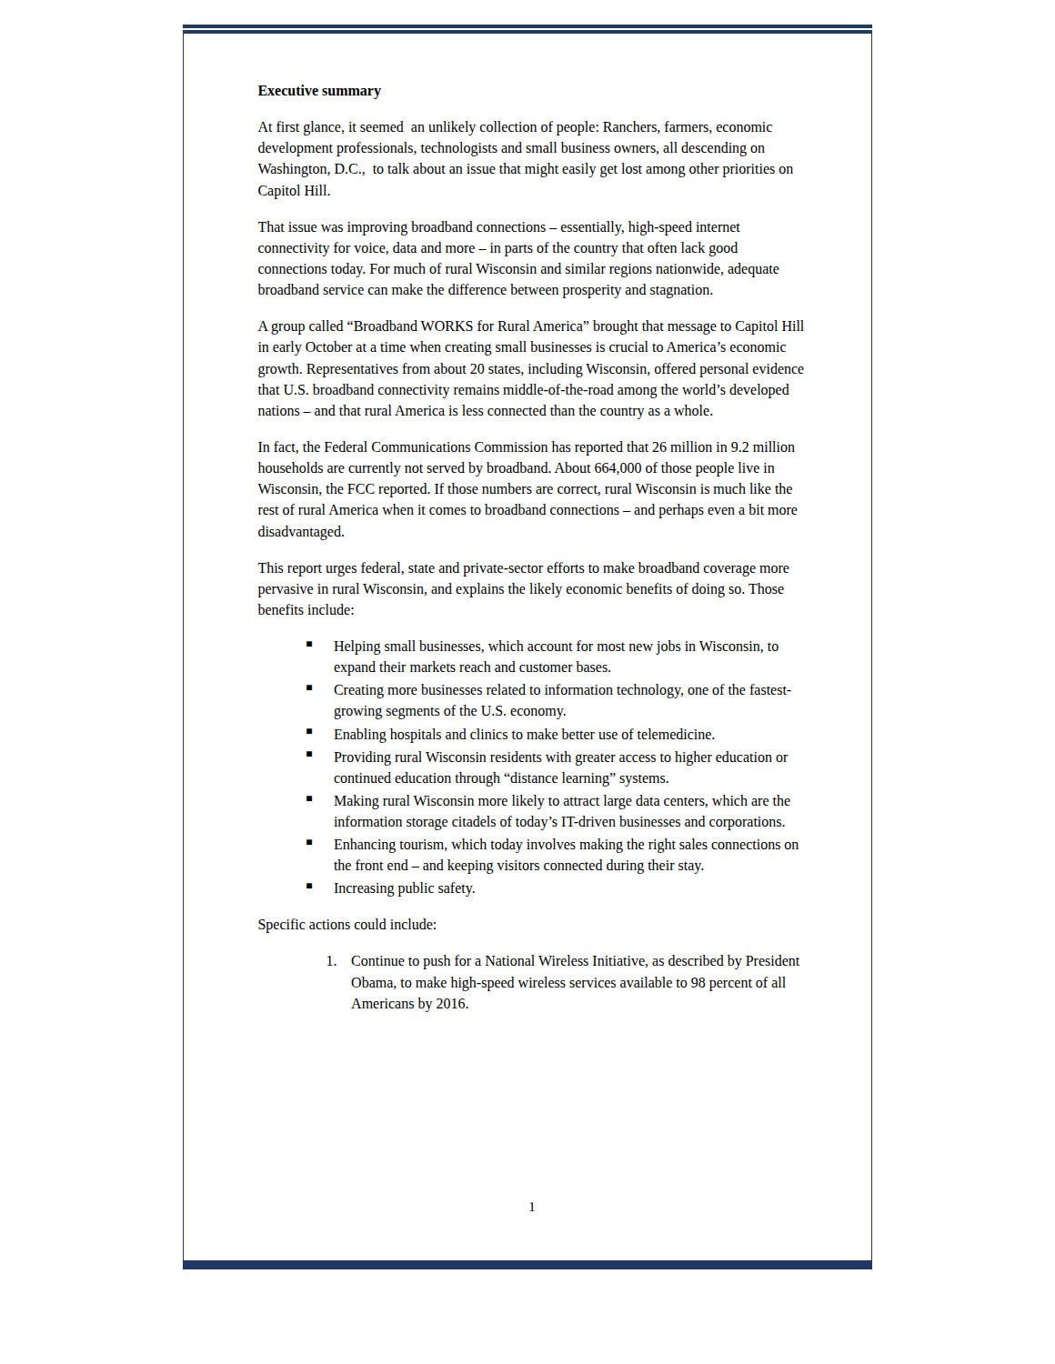Executive summary
At first glance, it seemed an unlikely collection of people: Ranchers, farmers, economic development professionals, technologists and small business owners, all descending on Washington, D.C., to talk about an issue that might easily get lost among other priorities on Capitol Hill.
That issue was improving broadband connections – essentially, high-speed internet connectivity for voice, data and more – in parts of the country that often lack good connections today. For much of rural Wisconsin and similar regions nationwide, adequate broadband service can make the difference between prosperity and stagnation.
A group called “Broadband WORKS for Rural America” brought that message to Capitol Hill in early October at a time when creating small businesses is crucial to America’s economic growth. Representatives from about 20 states, including Wisconsin, offered personal evidence that U.S. broadband connectivity remains middle-of-the-road among the world’s developed nations – and that rural America is less connected than the country as a whole.
In fact, the Federal Communications Commission has reported that 26 million in 9.2 million households are currently not served by broadband. About 664,000 of those people live in Wisconsin, the FCC reported. If those numbers are correct, rural Wisconsin is much like the rest of rural America when it comes to broadband connections – and perhaps even a bit more disadvantaged.
This report urges federal, state and private-sector efforts to make broadband coverage more pervasive in rural Wisconsin, and explains the likely economic benefits of doing so. Those benefits include:
Helping small businesses, which account for most new jobs in Wisconsin, to expand their markets reach and customer bases.
Creating more businesses related to information technology, one of the fastest-growing segments of the U.S. economy.
Enabling hospitals and clinics to make better use of telemedicine.
Providing rural Wisconsin residents with greater access to higher education or continued education through “distance learning” systems.
Making rural Wisconsin more likely to attract large data centers, which are the information storage citadels of today’s IT-driven businesses and corporations.
Enhancing tourism, which today involves making the right sales connections on the front end – and keeping visitors connected during their stay.
Increasing public safety.
Specific actions could include:
Continue to push for a National Wireless Initiative, as described by President Obama, to make high-speed wireless services available to 98 percent of all Americans by 2016.
1